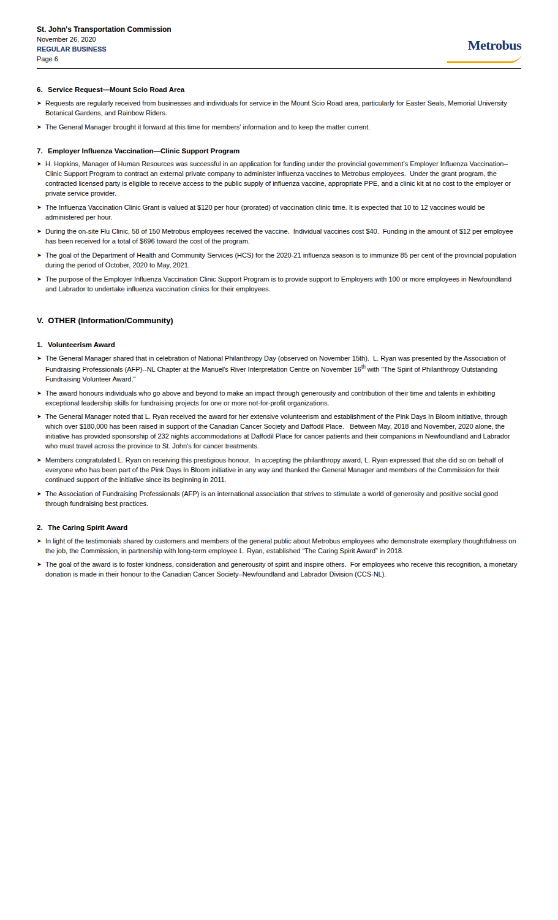St. John's Transportation Commission
November 26, 2020
REGULAR BUSINESS
Page 6
Metrobus
6. Service Request—Mount Scio Road Area
Requests are regularly received from businesses and individuals for service in the Mount Scio Road area, particularly for Easter Seals, Memorial University Botanical Gardens, and Rainbow Riders.
The General Manager brought it forward at this time for members' information and to keep the matter current.
7. Employer Influenza Vaccination—Clinic Support Program
H. Hopkins, Manager of Human Resources was successful in an application for funding under the provincial government's Employer Influenza Vaccination--Clinic Support Program to contract an external private company to administer influenza vaccines to Metrobus employees. Under the grant program, the contracted licensed party is eligible to receive access to the public supply of influenza vaccine, appropriate PPE, and a clinic kit at no cost to the employer or private service provider.
The Influenza Vaccination Clinic Grant is valued at $120 per hour (prorated) of vaccination clinic time. It is expected that 10 to 12 vaccines would be administered per hour.
During the on-site Flu Clinic, 58 of 150 Metrobus employees received the vaccine. Individual vaccines cost $40. Funding in the amount of $12 per employee has been received for a total of $696 toward the cost of the program.
The goal of the Department of Health and Community Services (HCS) for the 2020-21 influenza season is to immunize 85 per cent of the provincial population during the period of October, 2020 to May, 2021.
The purpose of the Employer Influenza Vaccination Clinic Support Program is to provide support to Employers with 100 or more employees in Newfoundland and Labrador to undertake influenza vaccination clinics for their employees.
V. OTHER (Information/Community)
1. Volunteerism Award
The General Manager shared that in celebration of National Philanthropy Day (observed on November 15th). L. Ryan was presented by the Association of Fundraising Professionals (AFP)--NL Chapter at the Manuel's River Interpretation Centre on November 16th with "The Spirit of Philanthropy Outstanding Fundraising Volunteer Award."
The award honours individuals who go above and beyond to make an impact through generousity and contribution of their time and talents in exhibiting exceptional leadership skills for fundraising projects for one or more not-for-profit organizations.
The General Manager noted that L. Ryan received the award for her extensive volunteerism and establishment of the Pink Days In Bloom initiative, through which over $180,000 has been raised in support of the Canadian Cancer Society and Daffodil Place. Between May, 2018 and November, 2020 alone, the initiative has provided sponsorship of 232 nights accommodations at Daffodil Place for cancer patients and their companions in Newfoundland and Labrador who must travel across the province to St. John's for cancer treatments.
Members congratulated L. Ryan on receiving this prestigious honour. In accepting the philanthropy award, L. Ryan expressed that she did so on behalf of everyone who has been part of the Pink Days In Bloom initiative in any way and thanked the General Manager and members of the Commission for their continued support of the initiative since its beginning in 2011.
The Association of Fundraising Professionals (AFP) is an international association that strives to stimulate a world of generosity and positive social good through fundraising best practices.
2. The Caring Spirit Award
In light of the testimonials shared by customers and members of the general public about Metrobus employees who demonstrate exemplary thoughtfulness on the job, the Commission, in partnership with long-term employee L. Ryan, established “The Caring Spirit Award” in 2018.
The goal of the award is to foster kindness, consideration and generousity of spirit and inspire others. For employees who receive this recognition, a monetary donation is made in their honour to the Canadian Cancer Society–Newfoundland and Labrador Division (CCS-NL).